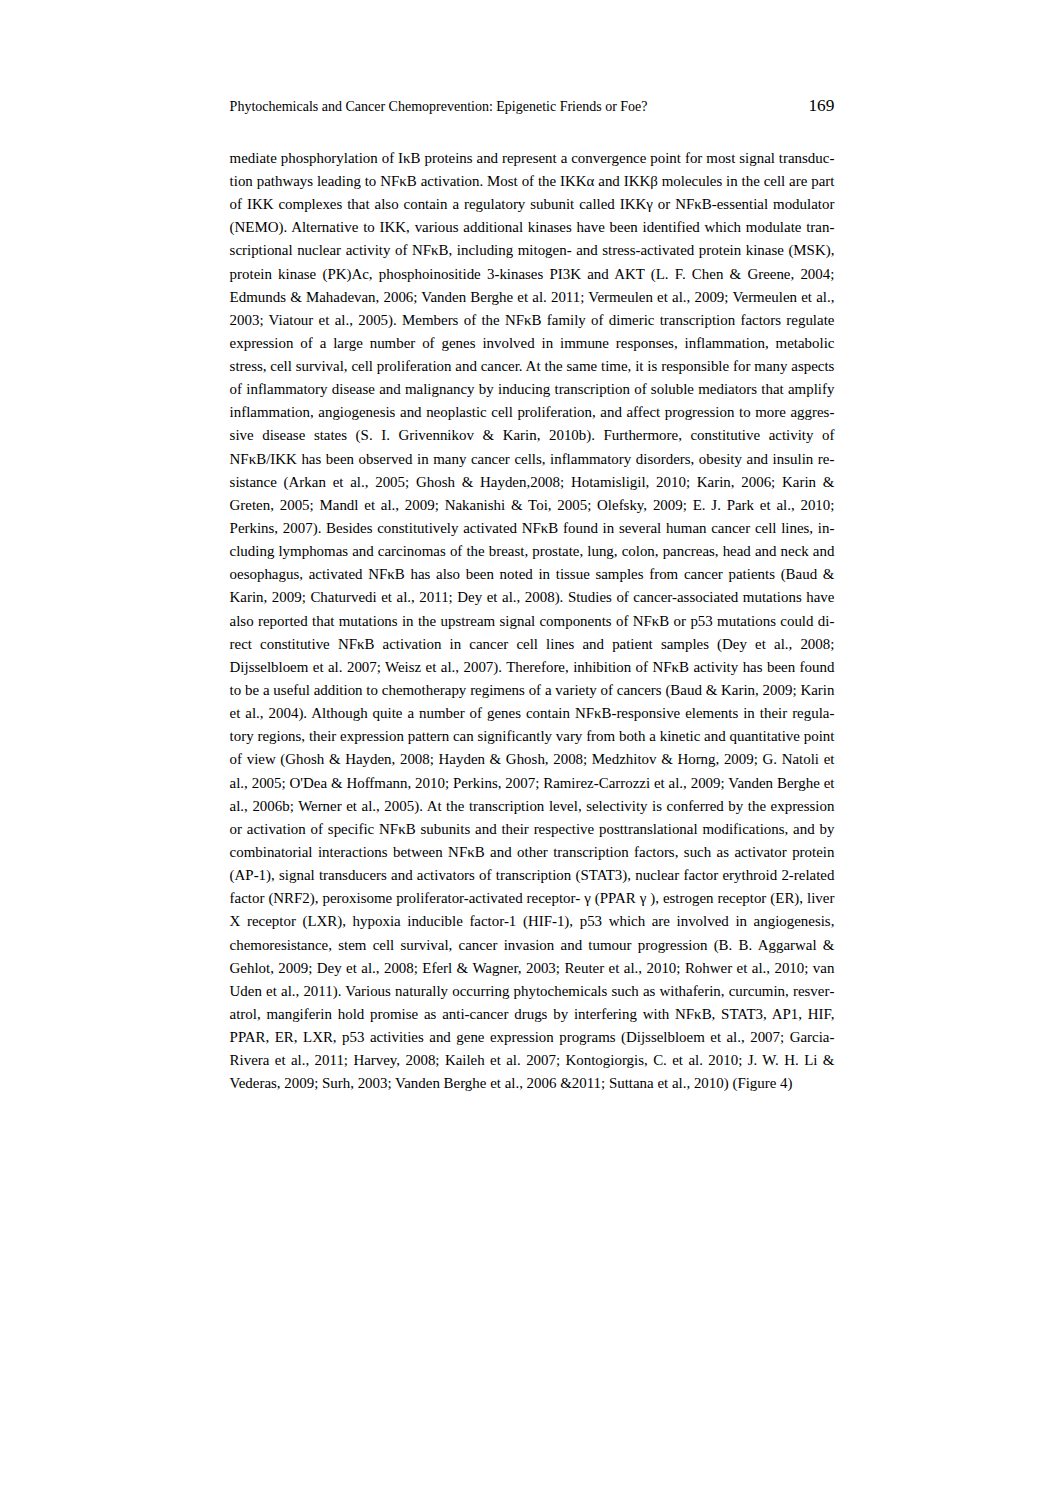Phytochemicals and Cancer Chemoprevention: Epigenetic Friends or Foe? 169
mediate phosphorylation of IκB proteins and represent a convergence point for most signal transduction pathways leading to NFκB activation. Most of the IKKα and IKKβ molecules in the cell are part of IKK complexes that also contain a regulatory subunit called IKKγ or NFκB-essential modulator (NEMO). Alternative to IKK, various additional kinases have been identified which modulate transcriptional nuclear activity of NFκB, including mitogen- and stress-activated protein kinase (MSK), protein kinase (PK)Ac, phosphoinositide 3-kinases PI3K and AKT (L. F. Chen & Greene, 2004; Edmunds & Mahadevan, 2006; Vanden Berghe et al. 2011; Vermeulen et al., 2009; Vermeulen et al., 2003; Viatour et al., 2005). Members of the NFκB family of dimeric transcription factors regulate expression of a large number of genes involved in immune responses, inflammation, metabolic stress, cell survival, cell proliferation and cancer. At the same time, it is responsible for many aspects of inflammatory disease and malignancy by inducing transcription of soluble mediators that amplify inflammation, angiogenesis and neoplastic cell proliferation, and affect progression to more aggressive disease states (S. I. Grivennikov & Karin, 2010b). Furthermore, constitutive activity of NFκB/IKK has been observed in many cancer cells, inflammatory disorders, obesity and insulin resistance (Arkan et al., 2005; Ghosh & Hayden,2008; Hotamisligil, 2010; Karin, 2006; Karin & Greten, 2005; Mandl et al., 2009; Nakanishi & Toi, 2005; Olefsky, 2009; E. J. Park et al., 2010; Perkins, 2007). Besides constitutively activated NFκB found in several human cancer cell lines, including lymphomas and carcinomas of the breast, prostate, lung, colon, pancreas, head and neck and oesophagus, activated NFκB has also been noted in tissue samples from cancer patients (Baud & Karin, 2009; Chaturvedi et al., 2011; Dey et al., 2008). Studies of cancer-associated mutations have also reported that mutations in the upstream signal components of NFκB or p53 mutations could direct constitutive NFκB activation in cancer cell lines and patient samples (Dey et al., 2008; Dijsselbloem et al. 2007; Weisz et al., 2007). Therefore, inhibition of NFκB activity has been found to be a useful addition to chemotherapy regimens of a variety of cancers (Baud & Karin, 2009; Karin et al., 2004). Although quite a number of genes contain NFκB-responsive elements in their regulatory regions, their expression pattern can significantly vary from both a kinetic and quantitative point of view (Ghosh & Hayden, 2008; Hayden & Ghosh, 2008; Medzhitov & Horng, 2009; G. Natoli et al., 2005; O'Dea & Hoffmann, 2010; Perkins, 2007; Ramirez-Carrozzi et al., 2009; Vanden Berghe et al., 2006b; Werner et al., 2005). At the transcription level, selectivity is conferred by the expression or activation of specific NFκB subunits and their respective posttranslational modifications, and by combinatorial interactions between NFκB and other transcription factors, such as activator protein (AP-1), signal transducers and activators of transcription (STAT3), nuclear factor erythroid 2-related factor (NRF2), peroxisome proliferator-activated receptor- γ (PPAR γ ), estrogen receptor (ER), liver X receptor (LXR), hypoxia inducible factor-1 (HIF-1), p53 which are involved in angiogenesis, chemoresistance, stem cell survival, cancer invasion and tumour progression (B. B. Aggarwal & Gehlot, 2009; Dey et al., 2008; Eferl & Wagner, 2003; Reuter et al., 2010; Rohwer et al., 2010; van Uden et al., 2011). Various naturally occurring phytochemicals such as withaferin, curcumin, resveratrol, mangiferin hold promise as anti-cancer drugs by interfering with NFκB, STAT3, AP1, HIF, PPAR, ER, LXR, p53 activities and gene expression programs (Dijsselbloem et al., 2007; Garcia-Rivera et al., 2011; Harvey, 2008; Kaileh et al. 2007; Kontogiorgis, C. et al. 2010; J. W. H. Li & Vederas, 2009; Surh, 2003; Vanden Berghe et al., 2006 &2011; Suttana et al., 2010) (Figure 4)